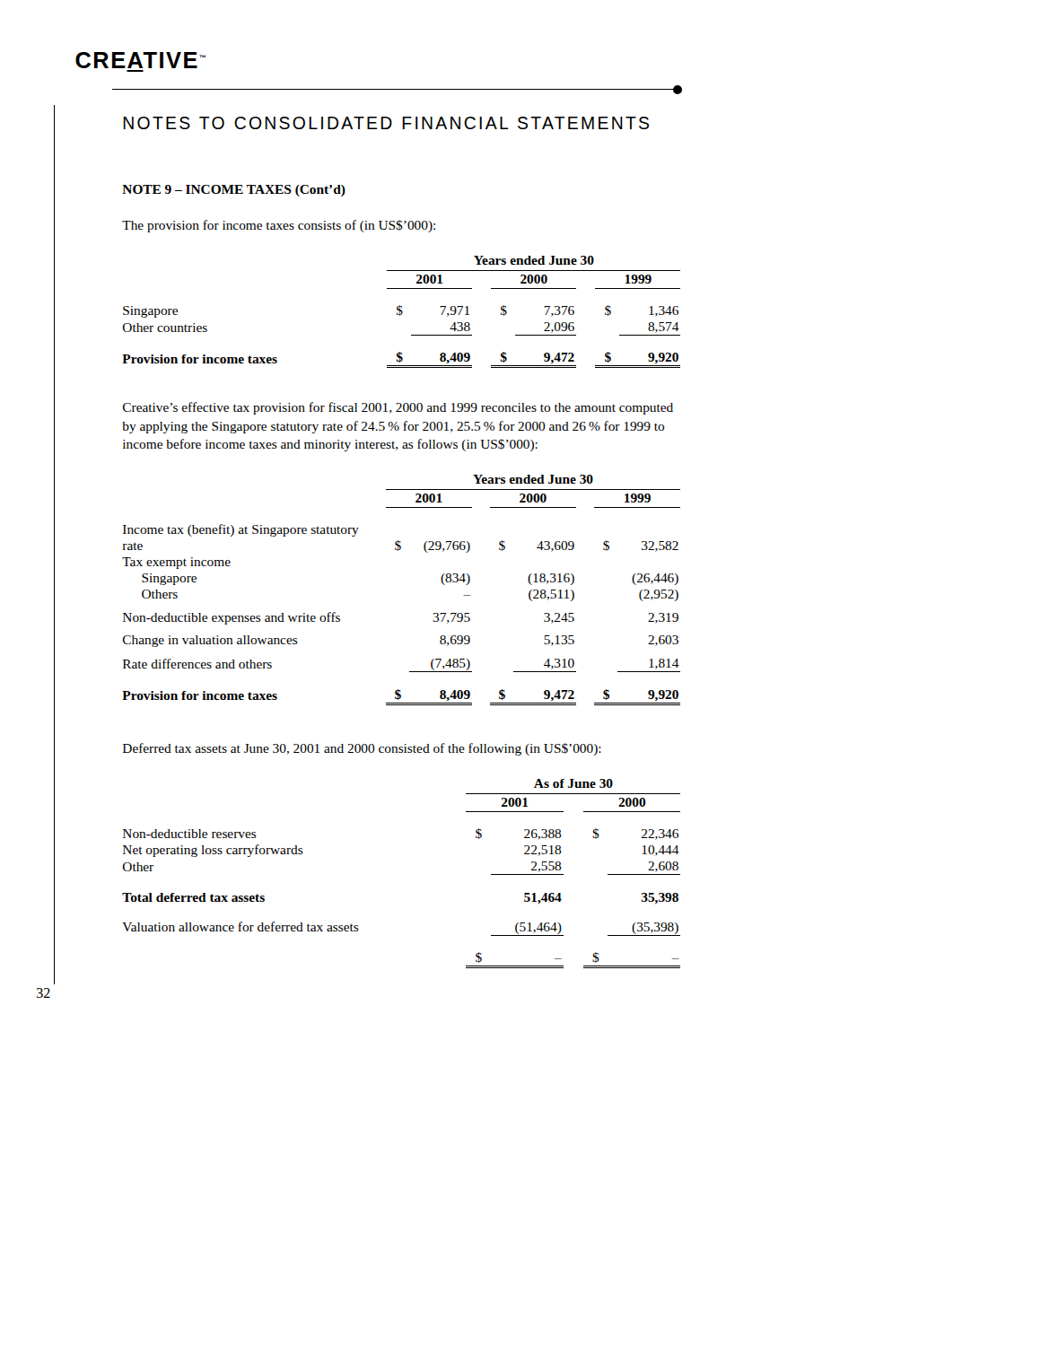CREATIVE™
NOTES TO CONSOLIDATED FINANCIAL STATEMENTS
NOTE 9 – INCOME TAXES (Cont’d)
The provision for income taxes consists of (in US$’000):
| | | Years ended June 30 |
| | | 2001 | | 2000 | | 1999 |
| Singapore | | $ | 7,971 | | $ | 7,376 | | $ | 1,346 |
| Other countries | | | 438 | | | 2,096 | | | 8,574 |
| Provision for income taxes | | $ | 8,409 | | $ | 9,472 | | $ | 9,920 |
Creative’s effective tax provision for fiscal 2001, 2000 and 1999 reconciles to the amount computed by applying the Singapore statutory rate of 24.5 % for 2001, 25.5 % for 2000 and 26 % for 1999 to income before income taxes and minority interest, as follows (in US$’000):
| | | Years ended June 30 |
| | | 2001 | | 2000 | | 1999 |
| Income tax (benefit) at Singapore statutory rate | | $ | (29,766) | | $ | 43,609 | | $ | 32,582 |
| Tax exempt income | | | | | | | | | |
| Singapore | | | (834) | | | (18,316) | | | (26,446) |
| Others | | | – | | | (28,511) | | | (2,952) |
| Non-deductible expenses and write offs | | | 37,795 | | | 3,245 | | | 2,319 |
| Change in valuation allowances | | | 8,699 | | | 5,135 | | | 2,603 |
| Rate differences and others | | | (7,485) | | | 4,310 | | | 1,814 |
| Provision for income taxes | | $ | 8,409 | | $ | 9,472 | | $ | 9,920 |
Deferred tax assets at June 30, 2001 and 2000 consisted of the following (in US$’000):
| | | As of June 30 |
| | | 2001 | | 2000 |
| Non-deductible reserves | | $ | 26,388 | | $ | 22,346 |
| Net operating loss carryforwards | | | 22,518 | | | 10,444 |
| Other | | | 2,558 | | | 2,608 |
| Total deferred tax assets | | | 51,464 | | | 35,398 |
| Valuation allowance for deferred tax assets | | | (51,464) | | | (35,398) |
| | | $ | – | | $ | – |
32